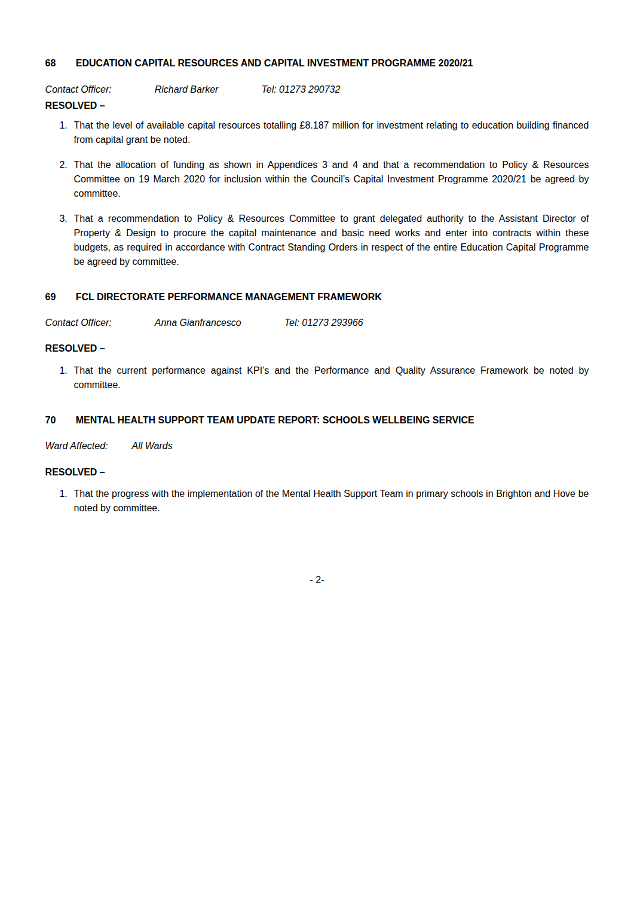68 EDUCATION CAPITAL RESOURCES AND CAPITAL INVESTMENT PROGRAMME 2020/21
Contact Officer:Richard Barker Tel: 01273 290732
RESOLVED –
That the level of available capital resources totalling £8.187 million for investment relating to education building financed from capital grant be noted.
That the allocation of funding as shown in Appendices 3 and 4 and that a recommendation to Policy & Resources Committee on 19 March 2020 for inclusion within the Council’s Capital Investment Programme 2020/21 be agreed by committee.
That a recommendation to Policy & Resources Committee to grant delegated authority to the Assistant Director of Property & Design to procure the capital maintenance and basic need works and enter into contracts within these budgets, as required in accordance with Contract Standing Orders in respect of the entire Education Capital Programme be agreed by committee.
69 FCL DIRECTORATE PERFORMANCE MANAGEMENT FRAMEWORK
Contact Officer:Anna Gianfrancesco Tel: 01273 293966
RESOLVED –
That the current performance against KPI’s and the Performance and Quality Assurance Framework be noted by committee.
70 MENTAL HEALTH SUPPORT TEAM UPDATE REPORT: SCHOOLS WELLBEING SERVICE
Ward Affected:All Wards
RESOLVED –
That the progress with the implementation of the Mental Health Support Team in primary schools in Brighton and Hove be noted by committee.
- 2-